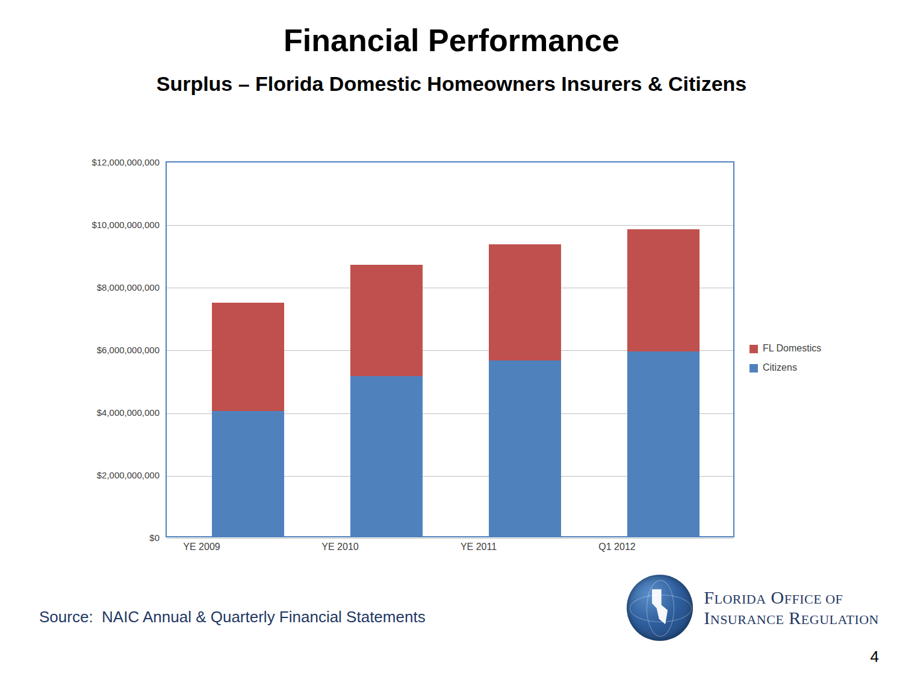Financial Performance
Surplus – Florida Domestic Homeowners Insurers & Citizens
$0
$2,000,000,000
$4,000,000,000
$6,000,000,000
$8,000,000,000
$10,000,000,000
$12,000,000,000
YE 2009
YE 2010
YE 2011
Q1 2012
FL Domestics
Citizens
Source: NAIC Annual & Quarterly Financial Statements
FLORIDA OFFICE OF
INSURANCE REGULATION
4